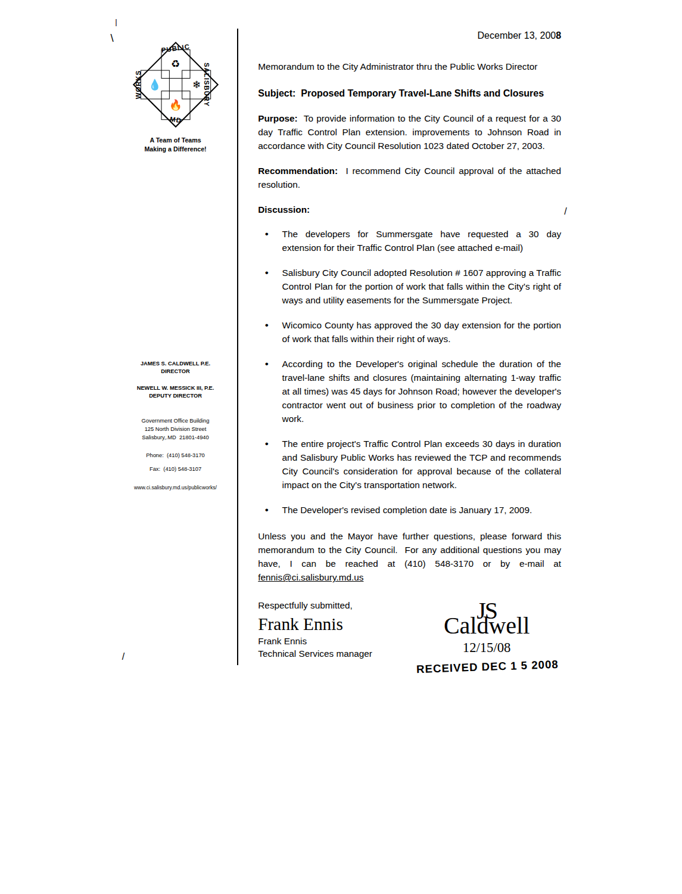\
|
/
PUBLIC WORKS MD SALISBURY
♻
❄
💧
🔥
A Team of Teams
Making a Difference!
JAMES S. CALDWELL P.E.
DIRECTOR
NEWELL W. MESSICK III, P.E.
DEPUTY DIRECTOR
Government Office Building
125 North Division Street
Salisbury,.MD 21801-4940
Phone: (410) 548-3170
Fax: (410) 548-3107
www.ci.salisbury.md.us/publicworks/
December 13, 2008
Memorandum to the City Administrator thru the Public Works Director
Subject: Proposed Temporary Travel-Lane Shifts and Closures
Purpose: To provide information to the City Council of a request for a 30 day Traffic Control Plan extension. improvements to Johnson Road in accordance with City Council Resolution 1023 dated October 27, 2003.
Recommendation: I recommend City Council approval of the attached resolution.
Discussion:
The developers for Summersgate have requested a 30 day extension for their Traffic Control Plan (see attached e-mail)
Salisbury City Council adopted Resolution # 1607 approving a Traffic Control Plan for the portion of work that falls within the City's right of ways and utility easements for the Summersgate Project.
Wicomico County has approved the 30 day extension for the portion of work that falls within their right of ways.
According to the Developer's original schedule the duration of the travel-lane shifts and closures (maintaining alternating 1-way traffic at all times) was 45 days for Johnson Road; however the developer's contractor went out of business prior to completion of the roadway work.
The entire project's Traffic Control Plan exceeds 30 days in duration and Salisbury Public Works has reviewed the TCP and recommends City Council's consideration for approval because of the collateral impact on the City's transportation network.
The Developer's revised completion date is January 17, 2009.
Unless you and the Mayor have further questions, please forward this memorandum to the City Council. For any additional questions you may have, I can be reached at (410) 548-3170 or by e-mail at fennis@ci.salisbury.md.us
Respectfully submitted,
Frank Ennis
Frank Ennis
Technical Services manager
JS
Caldwell
12/15/08
/
RECEIVED DEC 1 5 2008